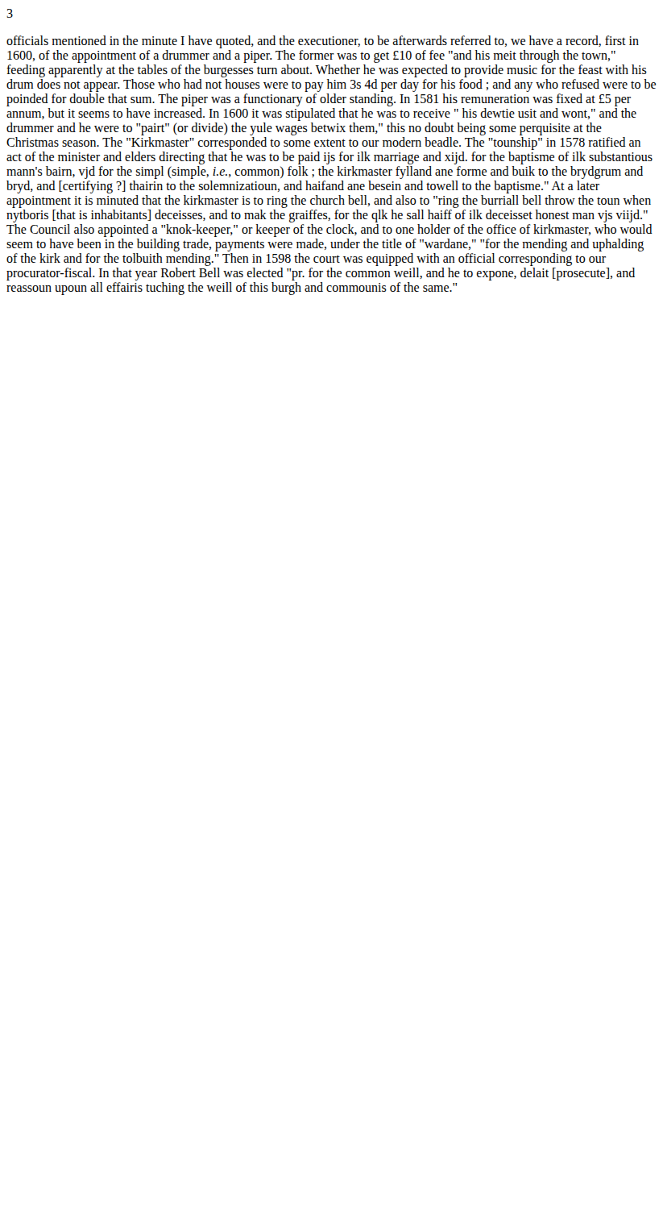3
officials mentioned in the minute I have quoted, and the executioner, to be afterwards referred to, we have a record, first in 1600, of the appointment of a drummer and a piper. The former was to get £10 of fee "and his meit through the town," feeding apparently at the tables of the burgesses turn about. Whether he was expected to provide music for the feast with his drum does not appear. Those who had not houses were to pay him 3s 4d per day for his food ; and any who refused were to be poinded for double that sum. The piper was a functionary of older standing. In 1581 his remuneration was fixed at £5 per annum, but it seems to have increased. In 1600 it was stipulated that he was to receive " his dewtie usit and wont," and the drummer and he were to "pairt" (or divide) the yule wages betwix them," this no doubt being some perquisite at the Christmas season. The "Kirkmaster" corresponded to some extent to our modern beadle. The "tounship" in 1578 ratified an act of the minister and elders directing that he was to be paid ijs for ilk marriage and xijd. for the baptisme of ilk substantious mann's bairn, vjd for the simpl (simple, i.e., common) folk ; the kirkmaster fylland ane forme and buik to the brydgrum and bryd, and [certifying ?] thairin to the solemnizatioun, and haifand ane besein and towell to the baptisme." At a later appointment it is minuted that the kirkmaster is to ring the church bell, and also to "ring the burriall bell throw the toun when nytboris [that is inhabitants] deceisses, and to mak the graiffes, for the qlk he sall haiff of ilk deceisset honest man vjs viijd." The Council also appointed a "knok-keeper," or keeper of the clock, and to one holder of the office of kirkmaster, who would seem to have been in the building trade, payments were made, under the title of "wardane," "for the mending and uphalding of the kirk and for the tolbuith mending." Then in 1598 the court was equipped with an official corresponding to our procurator-fiscal. In that year Robert Bell was elected "pr. for the common weill, and he to expone, delait [prosecute], and reassoun upoun all effairis tuching the weill of this burgh and commounis of the same."